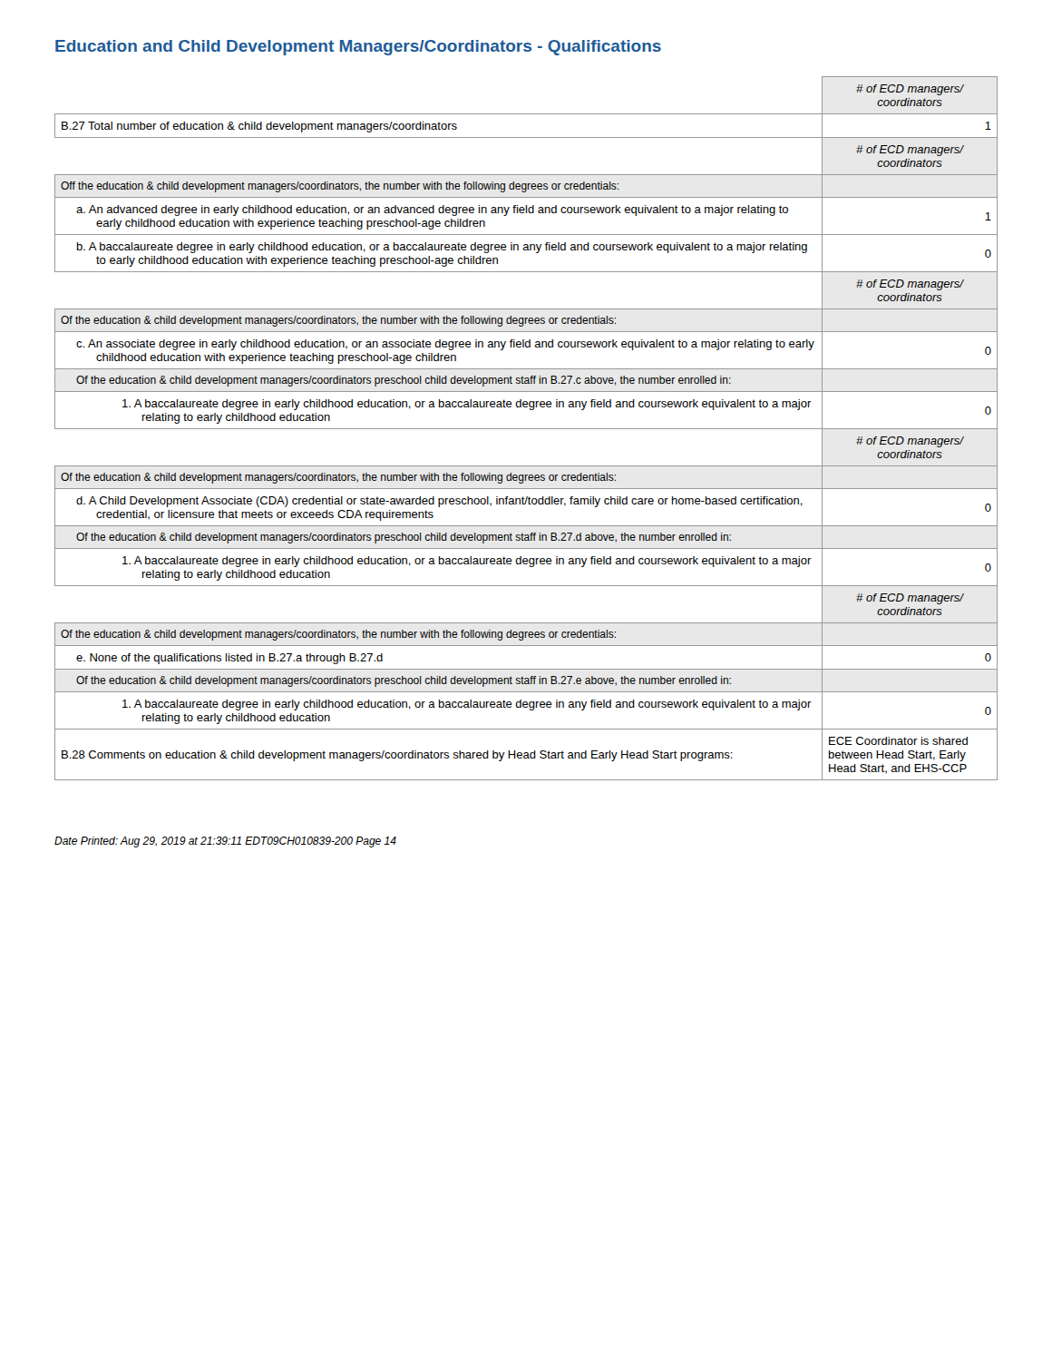Education and Child Development Managers/Coordinators - Qualifications
| | # of ECD managers/ coordinators |
| B.27 Total number of education & child development managers/coordinators | 1 |
| | # of ECD managers/ coordinators |
| Off the education & child development managers/coordinators, the number with the following degrees or credentials: | |
| a. An advanced degree in early childhood education, or an advanced degree in any field and coursework equivalent to a major relating to early childhood education with experience teaching preschool-age children | 1 |
| b. A baccalaureate degree in early childhood education, or a baccalaureate degree in any field and coursework equivalent to a major relating to early childhood education with experience teaching preschool-age children | 0 |
| | # of ECD managers/ coordinators |
| Of the education & child development managers/coordinators, the number with the following degrees or credentials: | |
| c. An associate degree in early childhood education, or an associate degree in any field and coursework equivalent to a major relating to early childhood education with experience teaching preschool-age children | 0 |
| Of the education & child development managers/coordinators preschool child development staff in B.27.c above, the number enrolled in: | |
| 1. A baccalaureate degree in early childhood education, or a baccalaureate degree in any field and coursework equivalent to a major relating to early childhood education | 0 |
| | # of ECD managers/ coordinators |
| Of the education & child development managers/coordinators, the number with the following degrees or credentials: | |
| d. A Child Development Associate (CDA) credential or state-awarded preschool, infant/toddler, family child care or home-based certification, credential, or licensure that meets or exceeds CDA requirements | 0 |
| Of the education & child development managers/coordinators preschool child development staff in B.27.d above, the number enrolled in: | |
| 1. A baccalaureate degree in early childhood education, or a baccalaureate degree in any field and coursework equivalent to a major relating to early childhood education | 0 |
| | # of ECD managers/ coordinators |
| Of the education & child development managers/coordinators, the number with the following degrees or credentials: | |
| e. None of the qualifications listed in B.27.a through B.27.d | 0 |
| Of the education & child development managers/coordinators preschool child development staff in B.27.e above, the number enrolled in: | |
| 1. A baccalaureate degree in early childhood education, or a baccalaureate degree in any field and coursework equivalent to a major relating to early childhood education | 0 |
| B.28 Comments on education & child development managers/coordinators shared by Head Start and Early Head Start programs: | ECE Coordinator is shared between Head Start, Early Head Start, and EHS-CCP |
Date Printed: Aug 29, 2019 at 21:39:11 EDT09CH010839-200 Page 14